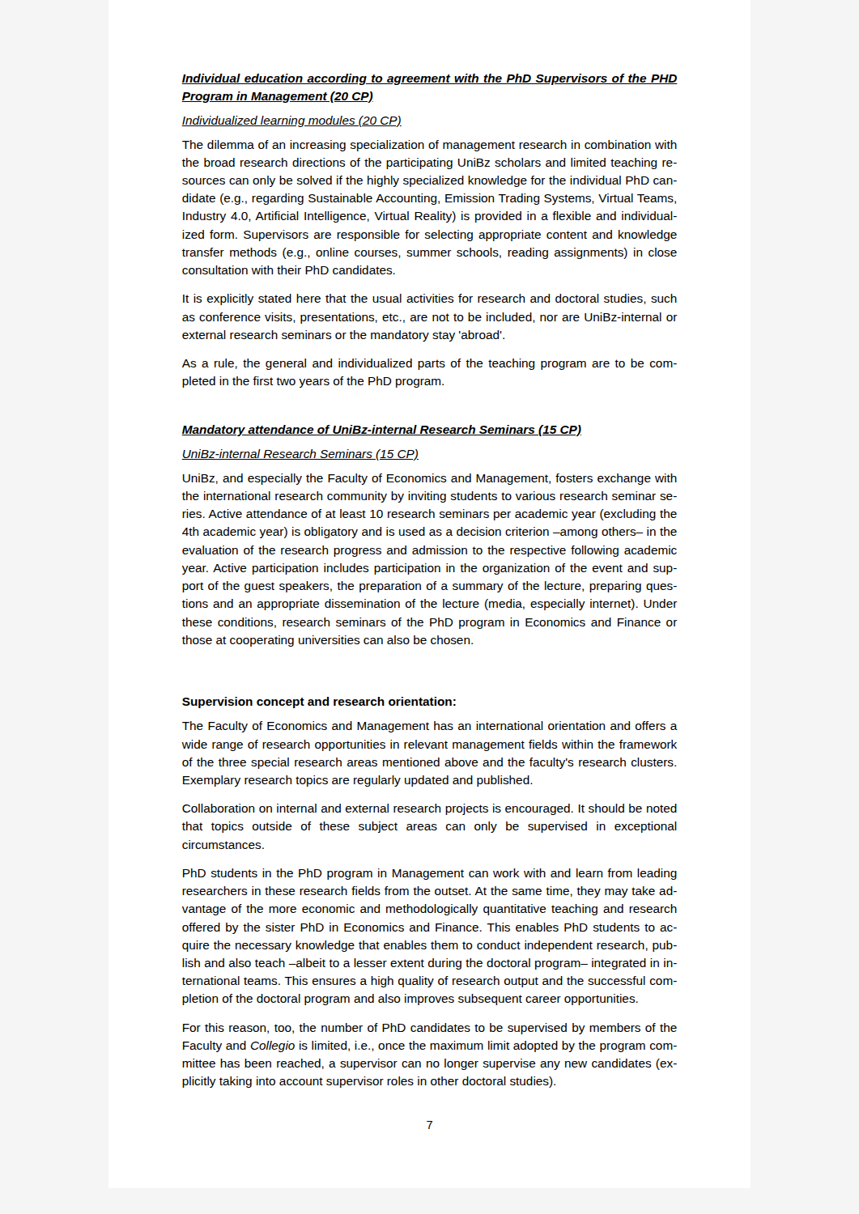Individual education according to agreement with the PhD Supervisors of the PHD Program in Management (20 CP)
Individualized learning modules (20 CP)
The dilemma of an increasing specialization of management research in combination with the broad research directions of the participating UniBz scholars and limited teaching resources can only be solved if the highly specialized knowledge for the individual PhD candidate (e.g., regarding Sustainable Accounting, Emission Trading Systems, Virtual Teams, Industry 4.0, Artificial Intelligence, Virtual Reality) is provided in a flexible and individualized form. Supervisors are responsible for selecting appropriate content and knowledge transfer methods (e.g., online courses, summer schools, reading assignments) in close consultation with their PhD candidates.
It is explicitly stated here that the usual activities for research and doctoral studies, such as conference visits, presentations, etc., are not to be included, nor are UniBz-internal or external research seminars or the mandatory stay 'abroad'.
As a rule, the general and individualized parts of the teaching program are to be completed in the first two years of the PhD program.
Mandatory attendance of UniBz-internal Research Seminars (15 CP)
UniBz-internal Research Seminars (15 CP)
UniBz, and especially the Faculty of Economics and Management, fosters exchange with the international research community by inviting students to various research seminar series. Active attendance of at least 10 research seminars per academic year (excluding the 4th academic year) is obligatory and is used as a decision criterion –among others– in the evaluation of the research progress and admission to the respective following academic year. Active participation includes participation in the organization of the event and support of the guest speakers, the preparation of a summary of the lecture, preparing questions and an appropriate dissemination of the lecture (media, especially internet). Under these conditions, research seminars of the PhD program in Economics and Finance or those at cooperating universities can also be chosen.
Supervision concept and research orientation:
The Faculty of Economics and Management has an international orientation and offers a wide range of research opportunities in relevant management fields within the framework of the three special research areas mentioned above and the faculty's research clusters. Exemplary research topics are regularly updated and published.
Collaboration on internal and external research projects is encouraged. It should be noted that topics outside of these subject areas can only be supervised in exceptional circumstances.
PhD students in the PhD program in Management can work with and learn from leading researchers in these research fields from the outset. At the same time, they may take advantage of the more economic and methodologically quantitative teaching and research offered by the sister PhD in Economics and Finance. This enables PhD students to acquire the necessary knowledge that enables them to conduct independent research, publish and also teach –albeit to a lesser extent during the doctoral program– integrated in international teams. This ensures a high quality of research output and the successful completion of the doctoral program and also improves subsequent career opportunities.
For this reason, too, the number of PhD candidates to be supervised by members of the Faculty and Collegio is limited, i.e., once the maximum limit adopted by the program committee has been reached, a supervisor can no longer supervise any new candidates (explicitly taking into account supervisor roles in other doctoral studies).
7